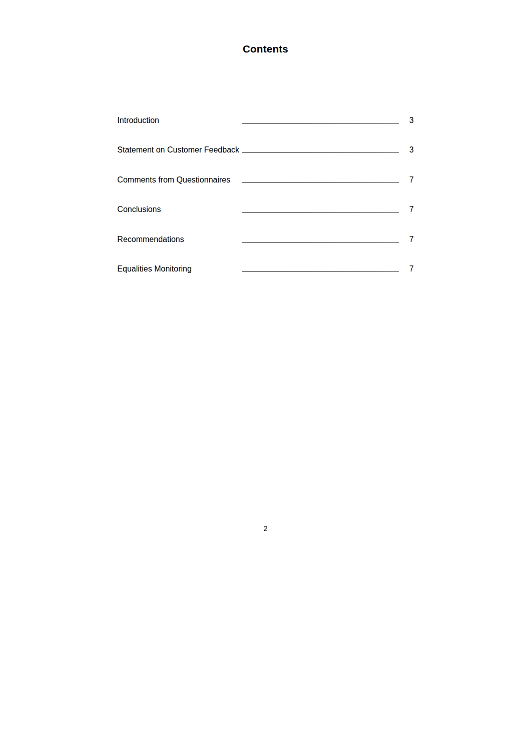Contents
| Introduction | | 3 |
| Statement on Customer Feedback | | 3 |
| Comments from Questionnaires | | 7 |
| Conclusions | | 7 |
| Recommendations | | 7 |
| Equalities Monitoring | | 7 |
2